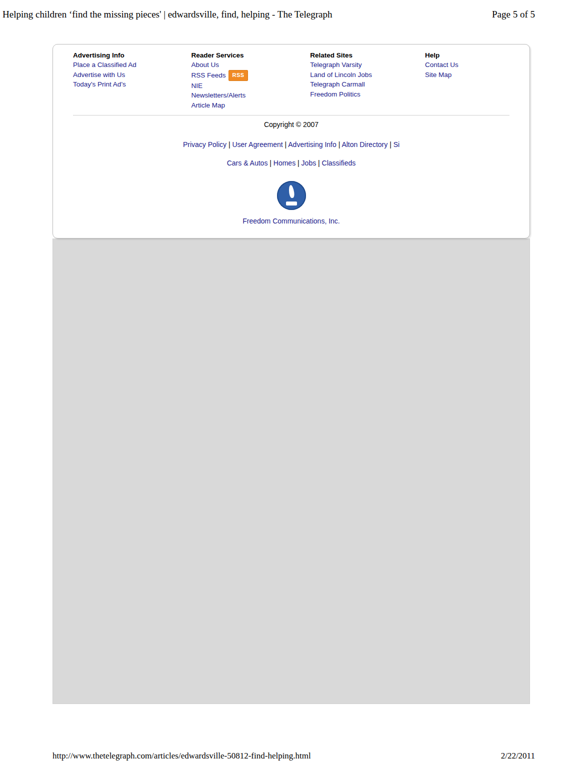Helping children ‘find the missing pieces' | edwardsville, find, helping - The Telegraph
Page 5 of 5
| Advertising Info | Reader Services | Related Sites | Help |
| --- | --- | --- | --- |
| Place a Classified Ad Advertise with Us Today's Print Ad's | About Us RSS Feeds RSS NIE Newsletters/Alerts Article Map | Telegraph Varsity Land of Lincoln Jobs Telegraph Carmall Freedom Politics | Contact Us Site Map |
Copyright © 2007
Privacy Policy | User Agreement | Advertising Info | Alton Directory | Si
Cars & Autos | Homes | Jobs | Classifieds
Freedom Communications, Inc.
http://www.thetelegraph.com/articles/edwardsville-50812-find-helping.html
2/22/2011